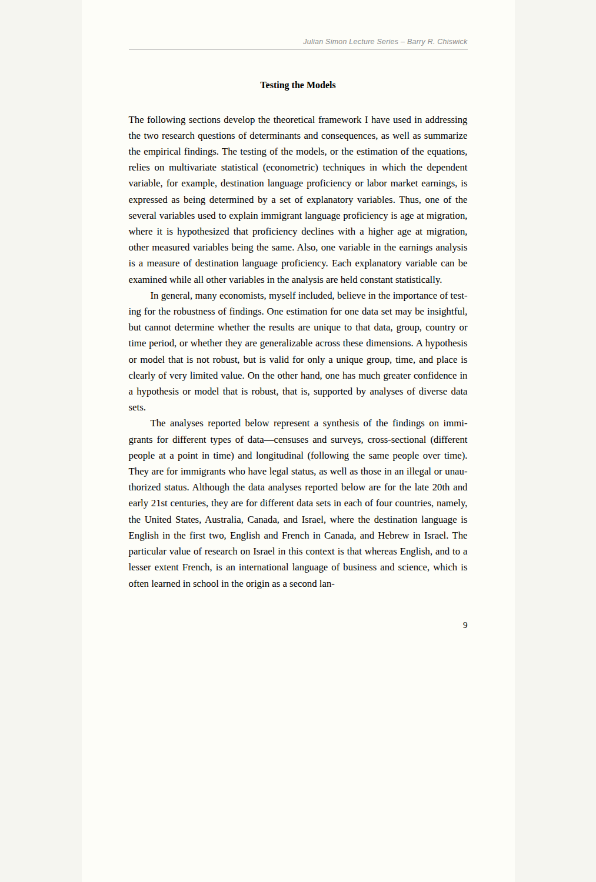Julian Simon Lecture Series – Barry R. Chiswick
Testing the Models
The following sections develop the theoretical framework I have used in addressing the two research questions of determinants and consequences, as well as summarize the empirical findings. The testing of the models, or the estimation of the equations, relies on multivariate statistical (econometric) techniques in which the dependent variable, for example, destination language proficiency or labor market earnings, is expressed as being determined by a set of explanatory variables. Thus, one of the several variables used to explain immigrant language proficiency is age at migration, where it is hypothesized that proficiency declines with a higher age at migration, other measured variables being the same. Also, one variable in the earnings analysis is a measure of destination language proficiency. Each explanatory variable can be examined while all other variables in the analysis are held constant statistically.
In general, many economists, myself included, believe in the importance of testing for the robustness of findings. One estimation for one data set may be insightful, but cannot determine whether the results are unique to that data, group, country or time period, or whether they are generalizable across these dimensions. A hypothesis or model that is not robust, but is valid for only a unique group, time, and place is clearly of very limited value. On the other hand, one has much greater confidence in a hypothesis or model that is robust, that is, supported by analyses of diverse data sets.
The analyses reported below represent a synthesis of the findings on immigrants for different types of data—censuses and surveys, cross-sectional (different people at a point in time) and longitudinal (following the same people over time). They are for immigrants who have legal status, as well as those in an illegal or unauthorized status. Although the data analyses reported below are for the late 20th and early 21st centuries, they are for different data sets in each of four countries, namely, the United States, Australia, Canada, and Israel, where the destination language is English in the first two, English and French in Canada, and Hebrew in Israel. The particular value of research on Israel in this context is that whereas English, and to a lesser extent French, is an international language of business and science, which is often learned in school in the origin as a second lan-
9